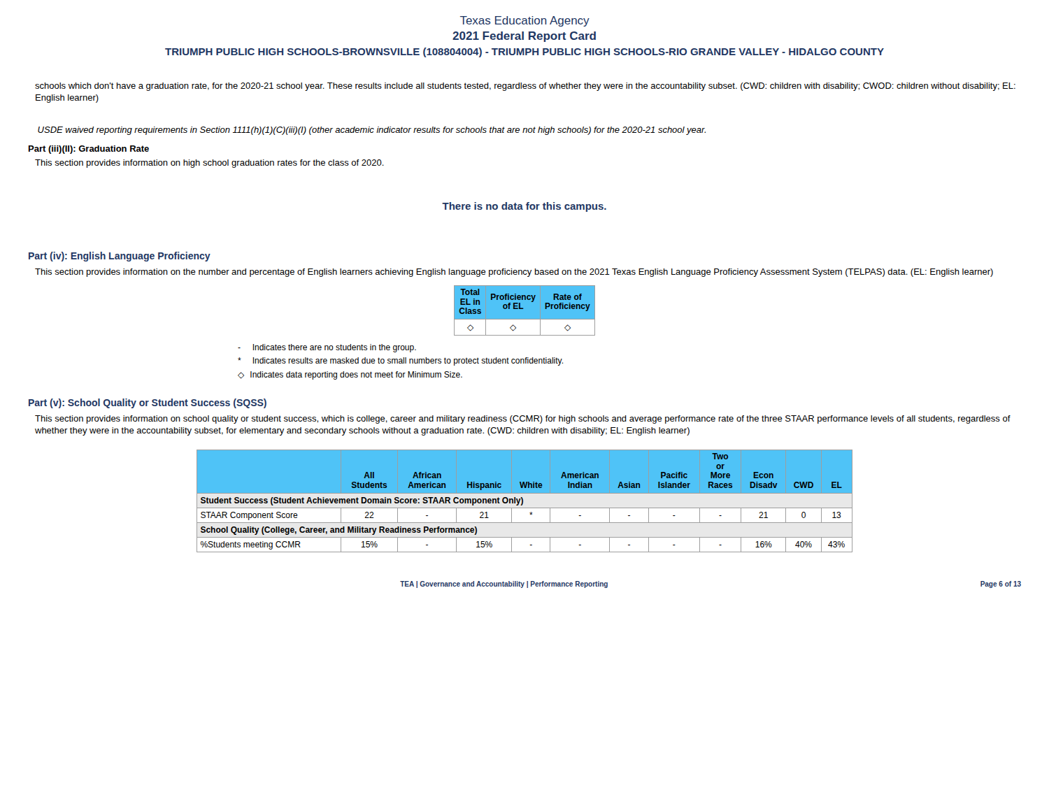Texas Education Agency
2021 Federal Report Card
TRIUMPH PUBLIC HIGH SCHOOLS-BROWNSVILLE (108804004) - TRIUMPH PUBLIC HIGH SCHOOLS-RIO GRANDE VALLEY - HIDALGO COUNTY
schools which don't have a graduation rate, for the 2020-21 school year. These results include all students tested, regardless of whether they were in the accountability subset. (CWD: children with disability; CWOD: children without disability; EL: English learner)
USDE waived reporting requirements in Section 1111(h)(1)(C)(iii)(I) (other academic indicator results for schools that are not high schools) for the 2020-21 school year.
Part (iii)(II): Graduation Rate
This section provides information on high school graduation rates for the class of 2020.
There is no data for this campus.
Part (iv): English Language Proficiency
This section provides information on the number and percentage of English learners achieving English language proficiency based on the 2021 Texas English Language Proficiency Assessment System (TELPAS) data. (EL: English learner)
| Total EL in Class | Proficiency of EL | Rate of Proficiency |
| --- | --- | --- |
| ◇ | ◇ | ◇ |
- Indicates there are no students in the group.
* Indicates results are masked due to small numbers to protect student confidentiality.
◇ Indicates data reporting does not meet for Minimum Size.
Part (v): School Quality or Student Success (SQSS)
This section provides information on school quality or student success, which is college, career and military readiness (CCMR) for high schools and average performance rate of the three STAAR performance levels of all students, regardless of whether they were in the accountability subset, for elementary and secondary schools without a graduation rate. (CWD: children with disability; EL: English learner)
| | All Students | African American | Hispanic | White | American Indian | Asian | Pacific Islander | Two or More Races | Econ Disadv | CWD | EL |
| --- | --- | --- | --- | --- | --- | --- | --- | --- | --- | --- | --- |
| Student Success (Student Achievement Domain Score: STAAR Component Only) |
| STAAR Component Score | 22 | - | 21 | * | - | - | - | - | 21 | 0 | 13 |
| School Quality (College, Career, and Military Readiness Performance) |
| %Students meeting CCMR | 15% | - | 15% | - | - | - | - | - | 16% | 40% | 43% |
TEA | Governance and Accountability | Performance Reporting
Page 6 of 13